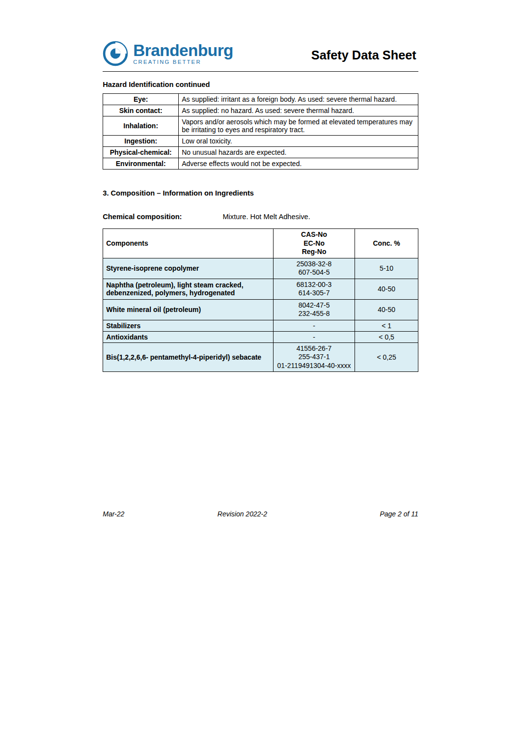Brandenburg
CREATING BETTER
Safety Data Sheet
Hazard Identification continued
| Eye: | As supplied: irritant as a foreign body. As used: severe thermal hazard. |
| Skin contact: | As supplied: no hazard. As used: severe thermal hazard. |
| Inhalation: | Vapors and/or aerosols which may be formed at elevated temperatures may be irritating to eyes and respiratory tract. |
| Ingestion: | Low oral toxicity. |
| Physical-chemical: | No unusual hazards are expected. |
| Environmental: | Adverse effects would not be expected. |
3. Composition – Information on Ingredients
Chemical composition:
Mixture. Hot Melt Adhesive.
| Components | CAS-No EC-No Reg-No | Conc. % |
| --- | --- | --- |
| Styrene-isoprene copolymer | 25038-32-8 607-504-5 | 5-10 |
| Naphtha (petroleum), light steam cracked, debenzenized, polymers, hydrogenated | 68132-00-3 614-305-7 | 40-50 |
| White mineral oil (petroleum) | 8042-47-5 232-455-8 | 40-50 |
| Stabilizers | - | < 1 |
| Antioxidants | - | < 0,5 |
| Bis(1,2,2,6,6- pentamethyl-4-piperidyl) sebacate | 41556-26-7 255-437-1 01-2119491304-40-xxxx | < 0,25 |
Mar-22
Revision 2022-2
Page 2 of 11